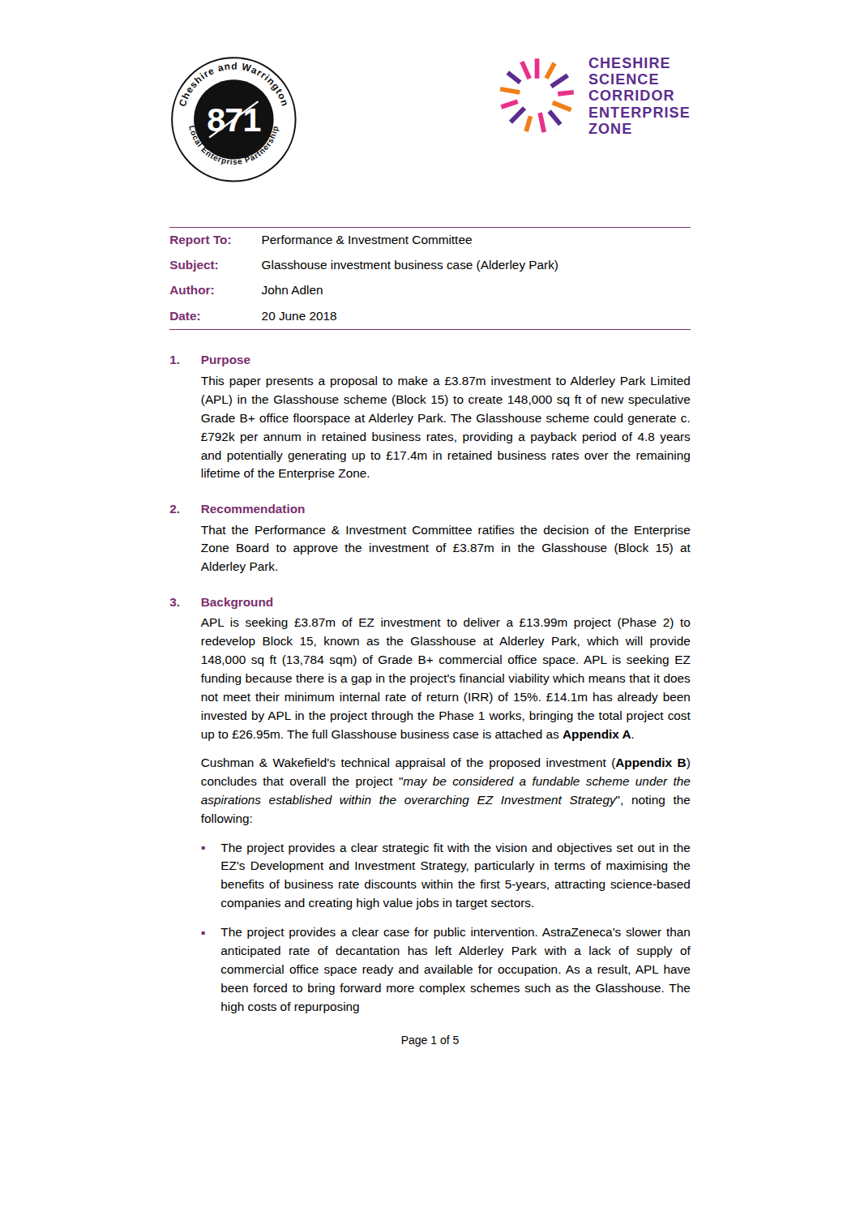Cheshire and Warrington Local Enterprise Partnership 871
Cheshire Science Corridor Enterprise Zone
| Report To: | Performance & Investment Committee |
| Subject: | Glasshouse investment business case (Alderley Park) |
| Author: | John Adlen |
| Date: | 20 June 2018 |
1.
Purpose
This paper presents a proposal to make a £3.87m investment to Alderley Park Limited (APL) in the Glasshouse scheme (Block 15) to create 148,000 sq ft of new speculative Grade B+ office floorspace at Alderley Park. The Glasshouse scheme could generate c.£792k per annum in retained business rates, providing a payback period of 4.8 years and potentially generating up to £17.4m in retained business rates over the remaining lifetime of the Enterprise Zone.
2.
Recommendation
That the Performance & Investment Committee ratifies the decision of the Enterprise Zone Board to approve the investment of £3.87m in the Glasshouse (Block 15) at Alderley Park.
3.
Background
APL is seeking £3.87m of EZ investment to deliver a £13.99m project (Phase 2) to redevelop Block 15, known as the Glasshouse at Alderley Park, which will provide 148,000 sq ft (13,784 sqm) of Grade B+ commercial office space. APL is seeking EZ funding because there is a gap in the project's financial viability which means that it does not meet their minimum internal rate of return (IRR) of 15%. £14.1m has already been invested by APL in the project through the Phase 1 works, bringing the total project cost up to £26.95m. The full Glasshouse business case is attached as Appendix A.
Cushman & Wakefield's technical appraisal of the proposed investment (Appendix B) concludes that overall the project "may be considered a fundable scheme under the aspirations established within the overarching EZ Investment Strategy", noting the following:
The project provides a clear strategic fit with the vision and objectives set out in the EZ's Development and Investment Strategy, particularly in terms of maximising the benefits of business rate discounts within the first 5-years, attracting science-based companies and creating high value jobs in target sectors.
The project provides a clear case for public intervention. AstraZeneca's slower than anticipated rate of decantation has left Alderley Park with a lack of supply of commercial office space ready and available for occupation. As a result, APL have been forced to bring forward more complex schemes such as the Glasshouse. The high costs of repurposing
Page 1 of 5